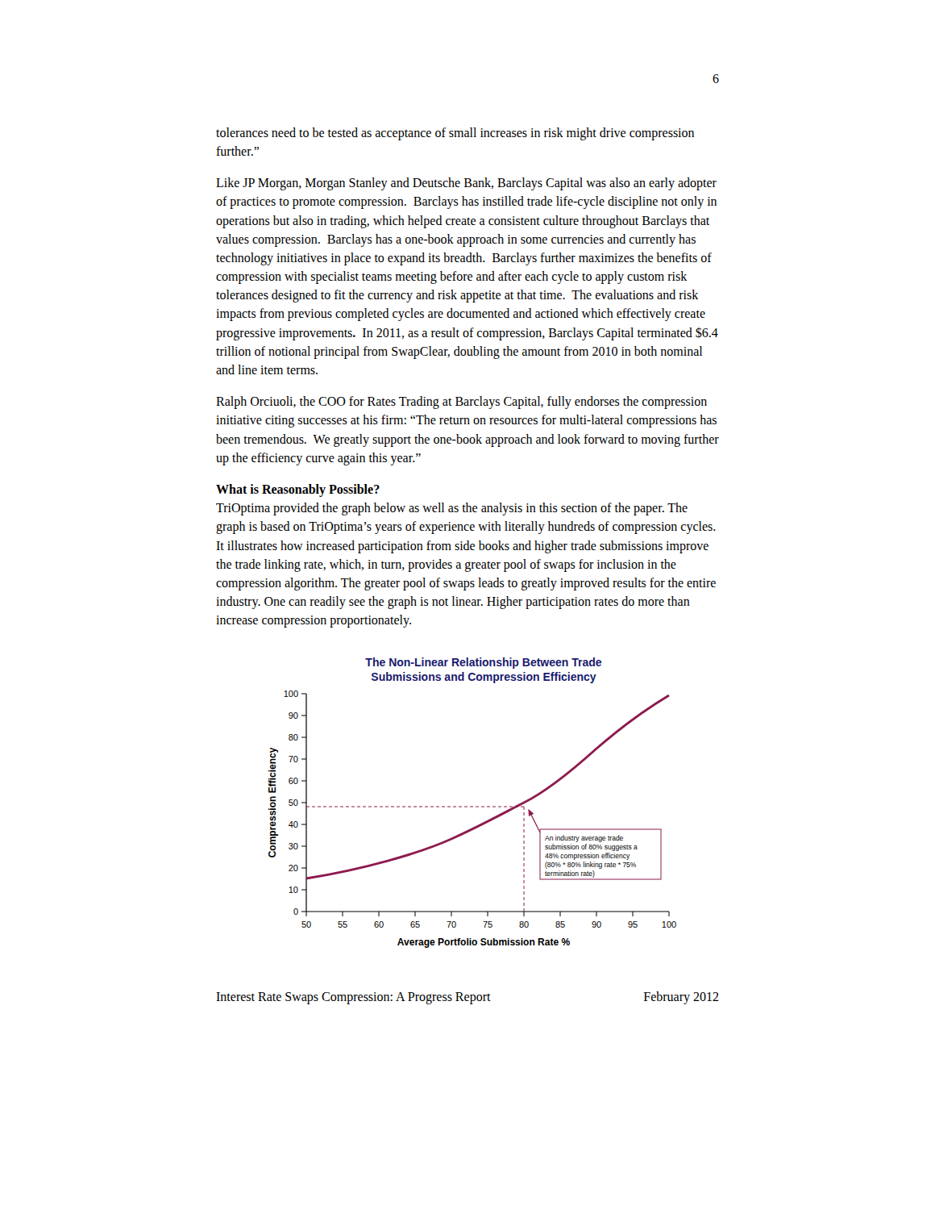6
tolerances need to be tested as acceptance of small increases in risk might drive compression further.”
Like JP Morgan, Morgan Stanley and Deutsche Bank, Barclays Capital was also an early adopter of practices to promote compression. Barclays has instilled trade life-cycle discipline not only in operations but also in trading, which helped create a consistent culture throughout Barclays that values compression. Barclays has a one-book approach in some currencies and currently has technology initiatives in place to expand its breadth. Barclays further maximizes the benefits of compression with specialist teams meeting before and after each cycle to apply custom risk tolerances designed to fit the currency and risk appetite at that time. The evaluations and risk impacts from previous completed cycles are documented and actioned which effectively create progressive improvements. In 2011, as a result of compression, Barclays Capital terminated $6.4 trillion of notional principal from SwapClear, doubling the amount from 2010 in both nominal and line item terms.
Ralph Orciuoli, the COO for Rates Trading at Barclays Capital, fully endorses the compression initiative citing successes at his firm: “The return on resources for multi-lateral compressions has been tremendous. We greatly support the one-book approach and look forward to moving further up the efficiency curve again this year.”
What is Reasonably Possible?
TriOptima provided the graph below as well as the analysis in this section of the paper. The graph is based on TriOptima’s years of experience with literally hundreds of compression cycles. It illustrates how increased participation from side books and higher trade submissions improve the trade linking rate, which, in turn, provides a greater pool of swaps for inclusion in the compression algorithm. The greater pool of swaps leads to greatly improved results for the entire industry. One can readily see the graph is not linear. Higher participation rates do more than increase compression proportionately.
The Non-Linear Relationship Between Trade Submissions and Compression Efficiency 0 10 20 30 40 50 60 70 80 90 100 50 55 60 65 70 75 80 85 90 95 100 Average Portfolio Submission Rate % Compression Efficiency An industry average trade submission of 80% suggests a 48% compression efficiency (80% * 80% linking rate * 75% termination rate)
Interest Rate Swaps Compression: A Progress Report February 2012